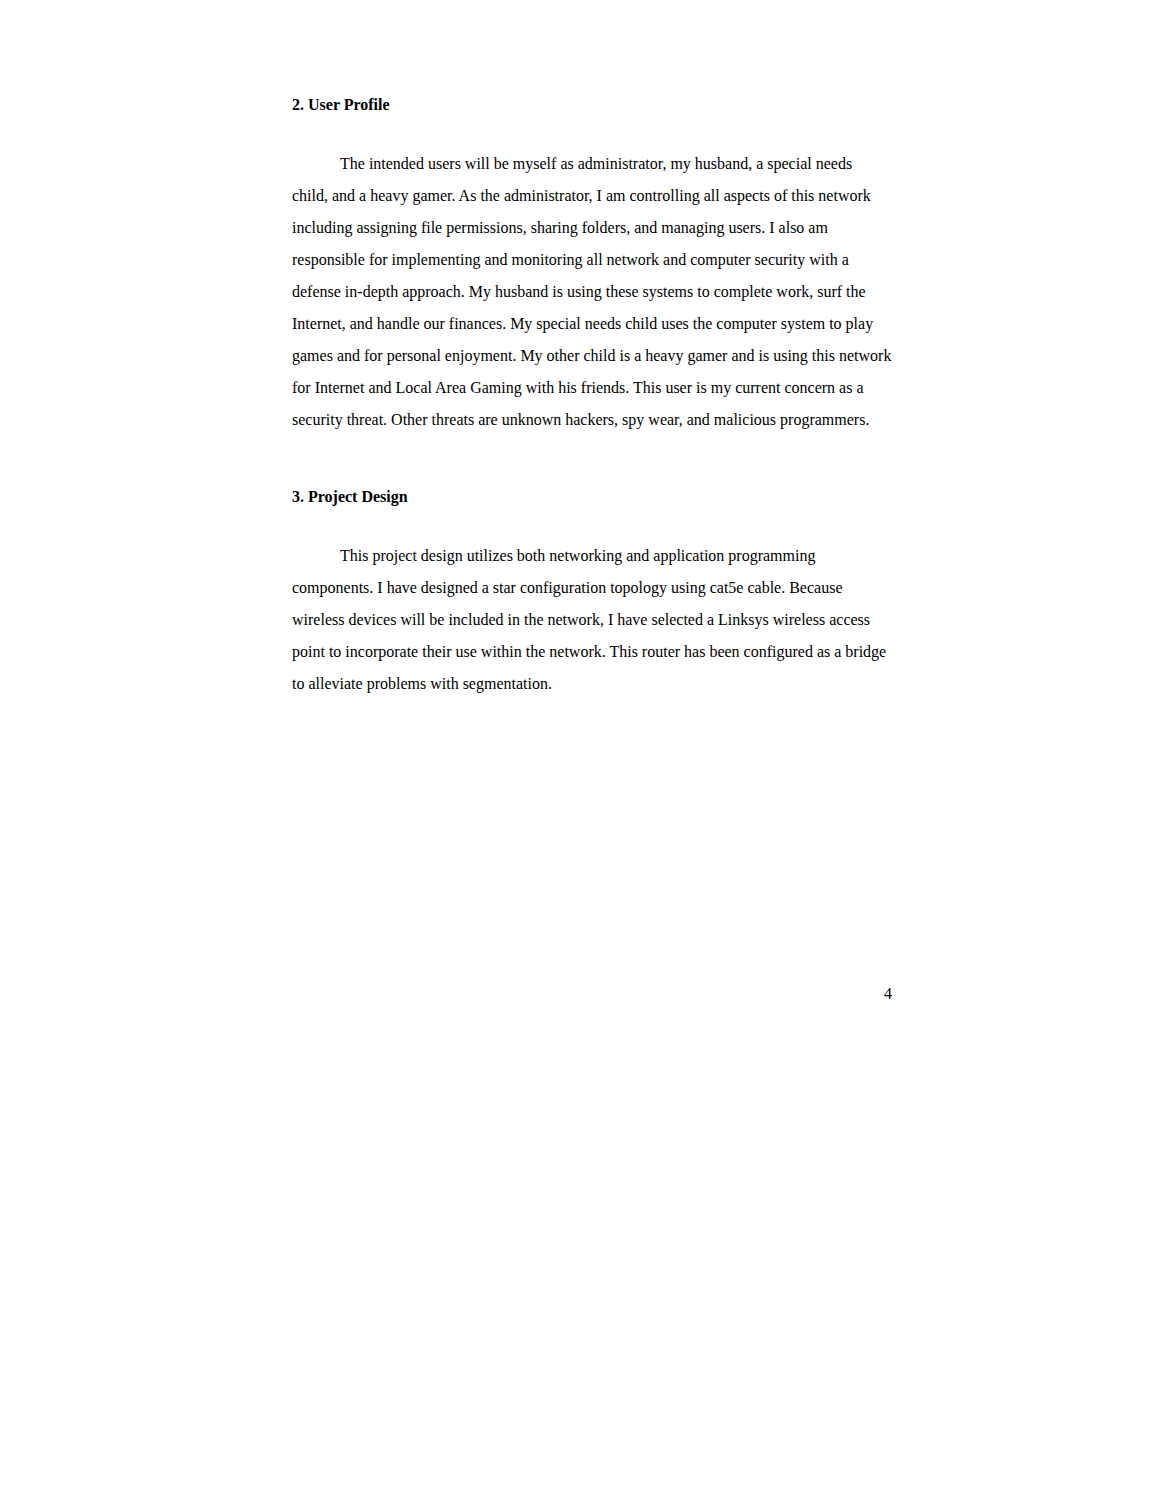2. User Profile
The intended users will be myself as administrator, my husband, a special needs child, and a heavy gamer. As the administrator, I am controlling all aspects of this network including assigning file permissions, sharing folders, and managing users. I also am responsible for implementing and monitoring all network and computer security with a defense in-depth approach. My husband is using these systems to complete work, surf the Internet, and handle our finances. My special needs child uses the computer system to play games and for personal enjoyment. My other child is a heavy gamer and is using this network for Internet and Local Area Gaming with his friends. This user is my current concern as a security threat. Other threats are unknown hackers, spy wear, and malicious programmers.
3. Project Design
This project design utilizes both networking and application programming components. I have designed a star configuration topology using cat5e cable. Because wireless devices will be included in the network, I have selected a Linksys wireless access point to incorporate their use within the network. This router has been configured as a bridge to alleviate problems with segmentation.
4